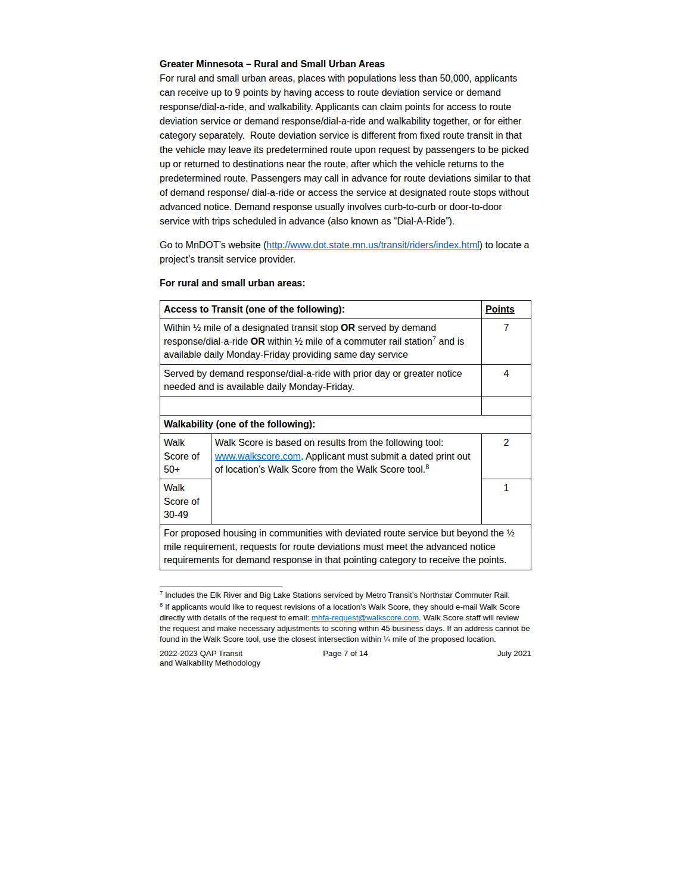Greater Minnesota – Rural and Small Urban Areas
For rural and small urban areas, places with populations less than 50,000, applicants can receive up to 9 points by having access to route deviation service or demand response/dial-a-ride, and walkability. Applicants can claim points for access to route deviation service or demand response/dial-a-ride and walkability together, or for either category separately. Route deviation service is different from fixed route transit in that the vehicle may leave its predetermined route upon request by passengers to be picked up or returned to destinations near the route, after which the vehicle returns to the predetermined route. Passengers may call in advance for route deviations similar to that of demand response/ dial-a-ride or access the service at designated route stops without advanced notice. Demand response usually involves curb-to-curb or door-to-door service with trips scheduled in advance (also known as “Dial-A-Ride”).
Go to MnDOT’s website (http://www.dot.state.mn.us/transit/riders/index.html) to locate a project’s transit service provider.
For rural and small urban areas:
| Access to Transit (one of the following): | Points |
| --- | --- |
| Within ½ mile of a designated transit stop OR served by demand response/dial-a-ride OR within ½ mile of a commuter rail station 7 and is available daily Monday-Friday providing same day service | 7 |
| Served by demand response/dial-a-ride with prior day or greater notice needed and is available daily Monday-Friday. | 4 |
| Walkability (one of the following): |
| Walk Score of 50+ | Walk Score is based on results from the following tool: www.walkscore.com . Applicant must submit a dated print out of location’s Walk Score from the Walk Score tool. 8 | 2 |
| Walk Score of 30-49 | 1 |
| For proposed housing in communities with deviated route service but beyond the ½ mile requirement, requests for route deviations must meet the advanced notice requirements for demand response in that pointing category to receive the points. |
7 Includes the Elk River and Big Lake Stations serviced by Metro Transit’s Northstar Commuter Rail.
8 If applicants would like to request revisions of a location’s Walk Score, they should e-mail Walk Score directly with details of the request to email: mhfa-request@walkscore.com. Walk Score staff will review the request and make necessary adjustments to scoring within 45 business days. If an address cannot be found in the Walk Score tool, use the closest intersection within ¼ mile of the proposed location.
2022-2023 QAP Transit
and Walkability Methodology
Page 7 of 14
July 2021